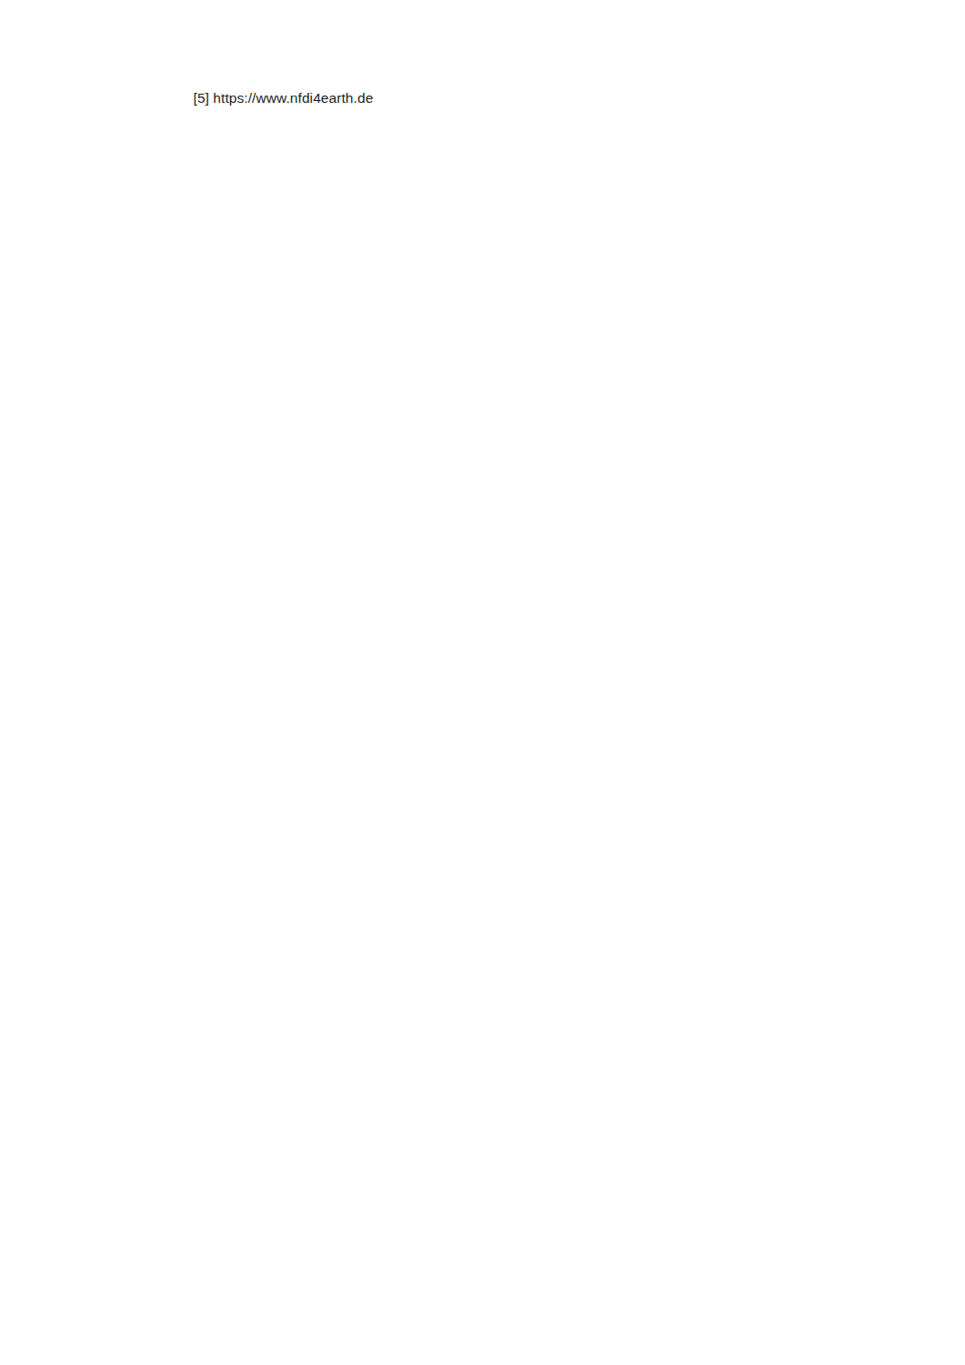[5] https://www.nfdi4earth.de